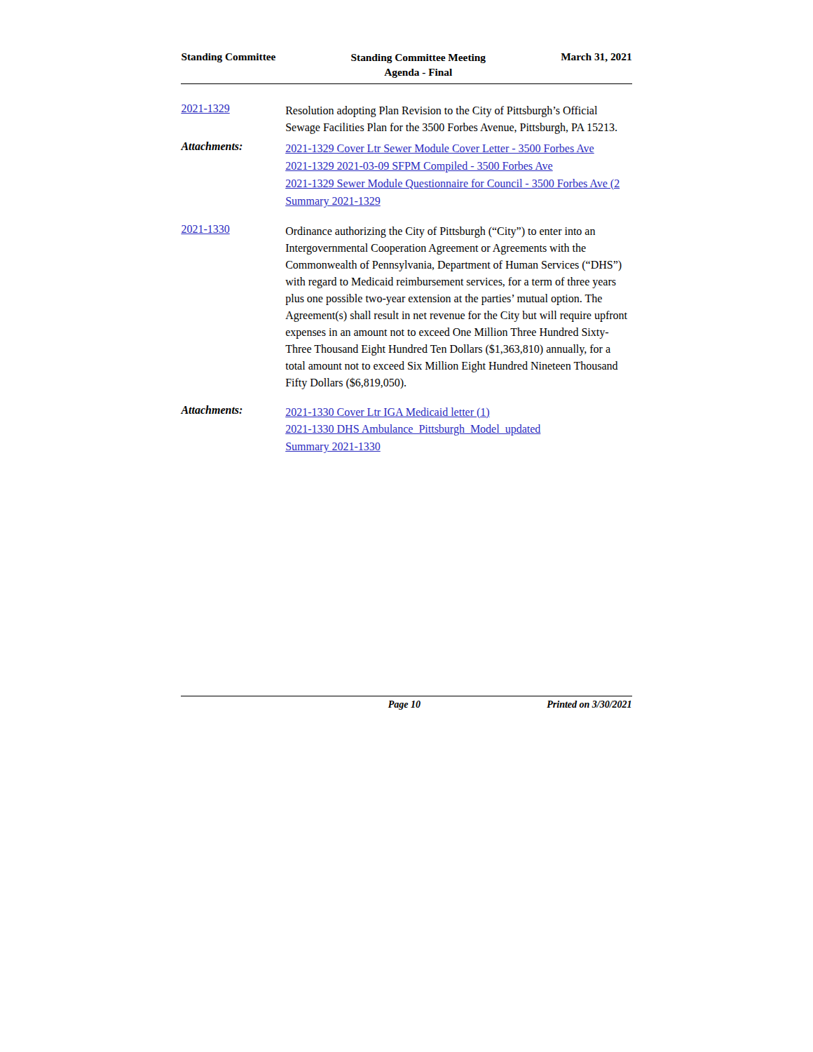Standing Committee
Standing Committee Meeting
Agenda - Final
March 31, 2021
2021-1329
Resolution adopting Plan Revision to the City of Pittsburgh’s Official Sewage Facilities Plan for the 3500 Forbes Avenue, Pittsburgh, PA 15213.
Attachments:
2021-1329 Cover Ltr Sewer Module Cover Letter - 3500 Forbes Ave 2021-1329 2021-03-09 SFPM Compiled - 3500 Forbes Ave 2021-1329 Sewer Module Questionnaire for Council - 3500 Forbes Ave (2 Summary 2021-1329
2021-1330
Ordinance authorizing the City of Pittsburgh (“City”) to enter into an Intergovernmental Cooperation Agreement or Agreements with the Commonwealth of Pennsylvania, Department of Human Services (“DHS”) with regard to Medicaid reimbursement services, for a term of three years plus one possible two-year extension at the parties’ mutual option. The Agreement(s) shall result in net revenue for the City but will require upfront expenses in an amount not to exceed One Million Three Hundred Sixty-Three Thousand Eight Hundred Ten Dollars ($1,363,810) annually, for a total amount not to exceed Six Million Eight Hundred Nineteen Thousand Fifty Dollars ($6,819,050).
Attachments:
2021-1330 Cover Ltr IGA Medicaid letter (1) 2021-1330 DHS Ambulance_Pittsburgh_Model_updated Summary 2021-1330
Page 10
Printed on 3/30/2021